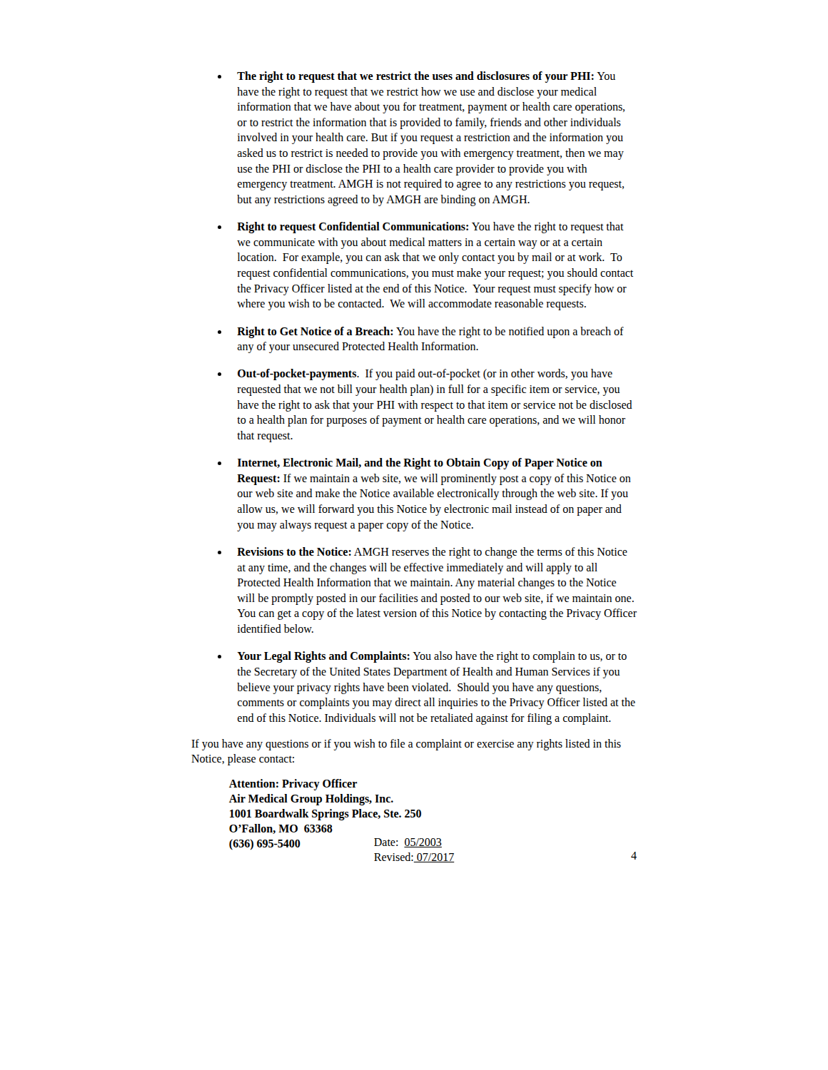The right to request that we restrict the uses and disclosures of your PHI: You have the right to request that we restrict how we use and disclose your medical information that we have about you for treatment, payment or health care operations, or to restrict the information that is provided to family, friends and other individuals involved in your health care. But if you request a restriction and the information you asked us to restrict is needed to provide you with emergency treatment, then we may use the PHI or disclose the PHI to a health care provider to provide you with emergency treatment. AMGH is not required to agree to any restrictions you request, but any restrictions agreed to by AMGH are binding on AMGH.
Right to request Confidential Communications: You have the right to request that we communicate with you about medical matters in a certain way or at a certain location. For example, you can ask that we only contact you by mail or at work. To request confidential communications, you must make your request; you should contact the Privacy Officer listed at the end of this Notice. Your request must specify how or where you wish to be contacted. We will accommodate reasonable requests.
Right to Get Notice of a Breach: You have the right to be notified upon a breach of any of your unsecured Protected Health Information.
Out-of-pocket-payments. If you paid out-of-pocket (or in other words, you have requested that we not bill your health plan) in full for a specific item or service, you have the right to ask that your PHI with respect to that item or service not be disclosed to a health plan for purposes of payment or health care operations, and we will honor that request.
Internet, Electronic Mail, and the Right to Obtain Copy of Paper Notice on Request: If we maintain a web site, we will prominently post a copy of this Notice on our web site and make the Notice available electronically through the web site. If you allow us, we will forward you this Notice by electronic mail instead of on paper and you may always request a paper copy of the Notice.
Revisions to the Notice: AMGH reserves the right to change the terms of this Notice at any time, and the changes will be effective immediately and will apply to all Protected Health Information that we maintain. Any material changes to the Notice will be promptly posted in our facilities and posted to our web site, if we maintain one. You can get a copy of the latest version of this Notice by contacting the Privacy Officer identified below.
Your Legal Rights and Complaints: You also have the right to complain to us, or to the Secretary of the United States Department of Health and Human Services if you believe your privacy rights have been violated. Should you have any questions, comments or complaints you may direct all inquiries to the Privacy Officer listed at the end of this Notice. Individuals will not be retaliated against for filing a complaint.
If you have any questions or if you wish to file a complaint or exercise any rights listed in this Notice, please contact:
Attention: Privacy Officer
Air Medical Group Holdings, Inc.
1001 Boardwalk Springs Place, Ste. 250
O’Fallon, MO 63368
(636) 695-5400
Date: 05/2003
Revised: 07/2017
4